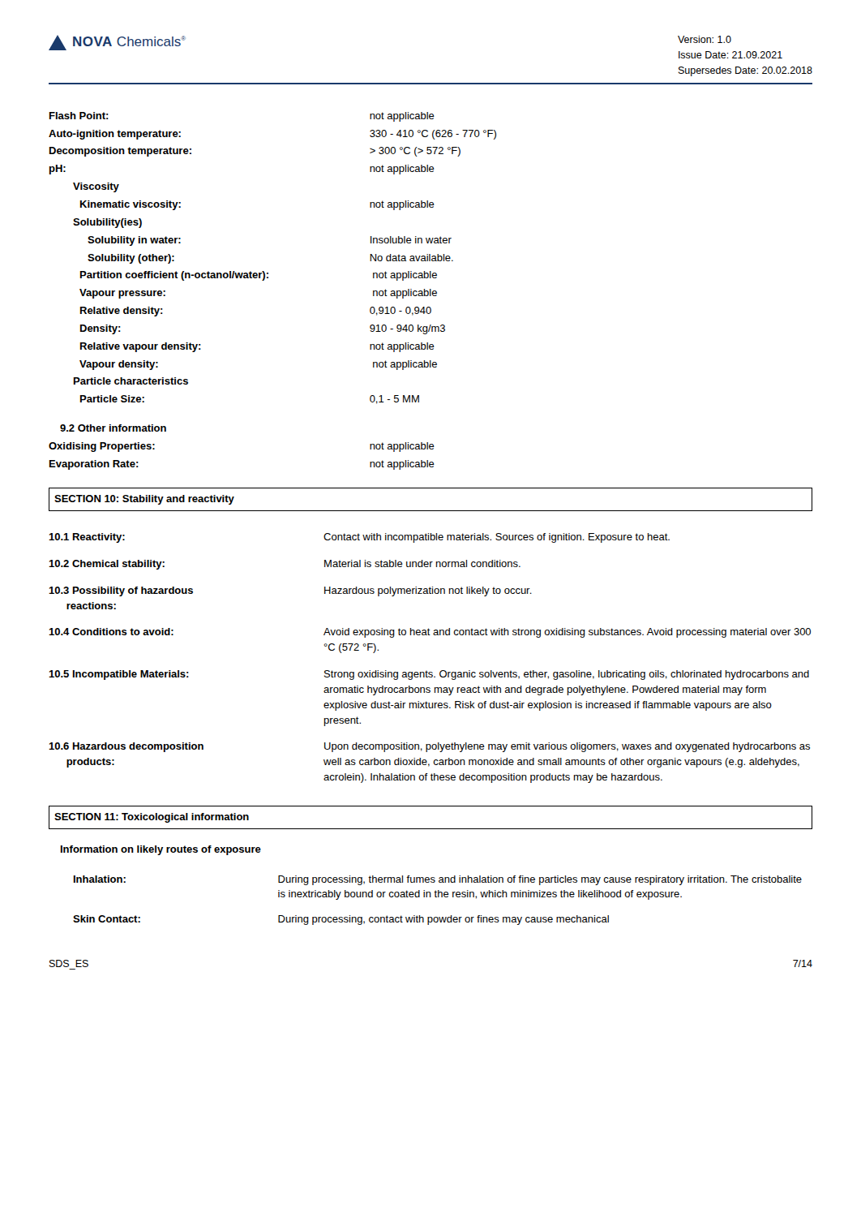NOVA Chemicals®
Version: 1.0
Issue Date: 21.09.2021
Supersedes Date: 20.02.2018
| Flash Point: | not applicable |
| Auto-ignition temperature: | 330 - 410 °C (626 - 770 °F) |
| Decomposition temperature: | > 300 °C (> 572 °F) |
| pH: | not applicable |
| Viscosity | |
| Kinematic viscosity: | not applicable |
| Solubility(ies) | |
| Solubility in water: | Insoluble in water |
| Solubility (other): | No data available. |
| Partition coefficient (n-octanol/water): | not applicable |
| Vapour pressure: | not applicable |
| Relative density: | 0,910 - 0,940 |
| Density: | 910 - 940 kg/m3 |
| Relative vapour density: | not applicable |
| Vapour density: | not applicable |
| Particle characteristics | |
| Particle Size: | 0,1 - 5 MM |
| 9.2 Other information |
| Oxidising Properties: | not applicable |
| Evaporation Rate: | not applicable |
SECTION 10: Stability and reactivity
| 10.1 Reactivity: | Contact with incompatible materials. Sources of ignition. Exposure to heat. |
| 10.2 Chemical stability: | Material is stable under normal conditions. |
| 10.3 Possibility of hazardous reactions: | Hazardous polymerization not likely to occur. |
| 10.4 Conditions to avoid: | Avoid exposing to heat and contact with strong oxidising substances. Avoid processing material over 300 °C (572 °F). |
| 10.5 Incompatible Materials: | Strong oxidising agents. Organic solvents, ether, gasoline, lubricating oils, chlorinated hydrocarbons and aromatic hydrocarbons may react with and degrade polyethylene. Powdered material may form explosive dust-air mixtures. Risk of dust-air explosion is increased if flammable vapours are also present. |
| 10.6 Hazardous decomposition products: | Upon decomposition, polyethylene may emit various oligomers, waxes and oxygenated hydrocarbons as well as carbon dioxide, carbon monoxide and small amounts of other organic vapours (e.g. aldehydes, acrolein). Inhalation of these decomposition products may be hazardous. |
SECTION 11: Toxicological information
Information on likely routes of exposure
| Inhalation: | During processing, thermal fumes and inhalation of fine particles may cause respiratory irritation. The cristobalite is inextricably bound or coated in the resin, which minimizes the likelihood of exposure. |
| Skin Contact: | During processing, contact with powder or fines may cause mechanical |
SDS_ES
7/14